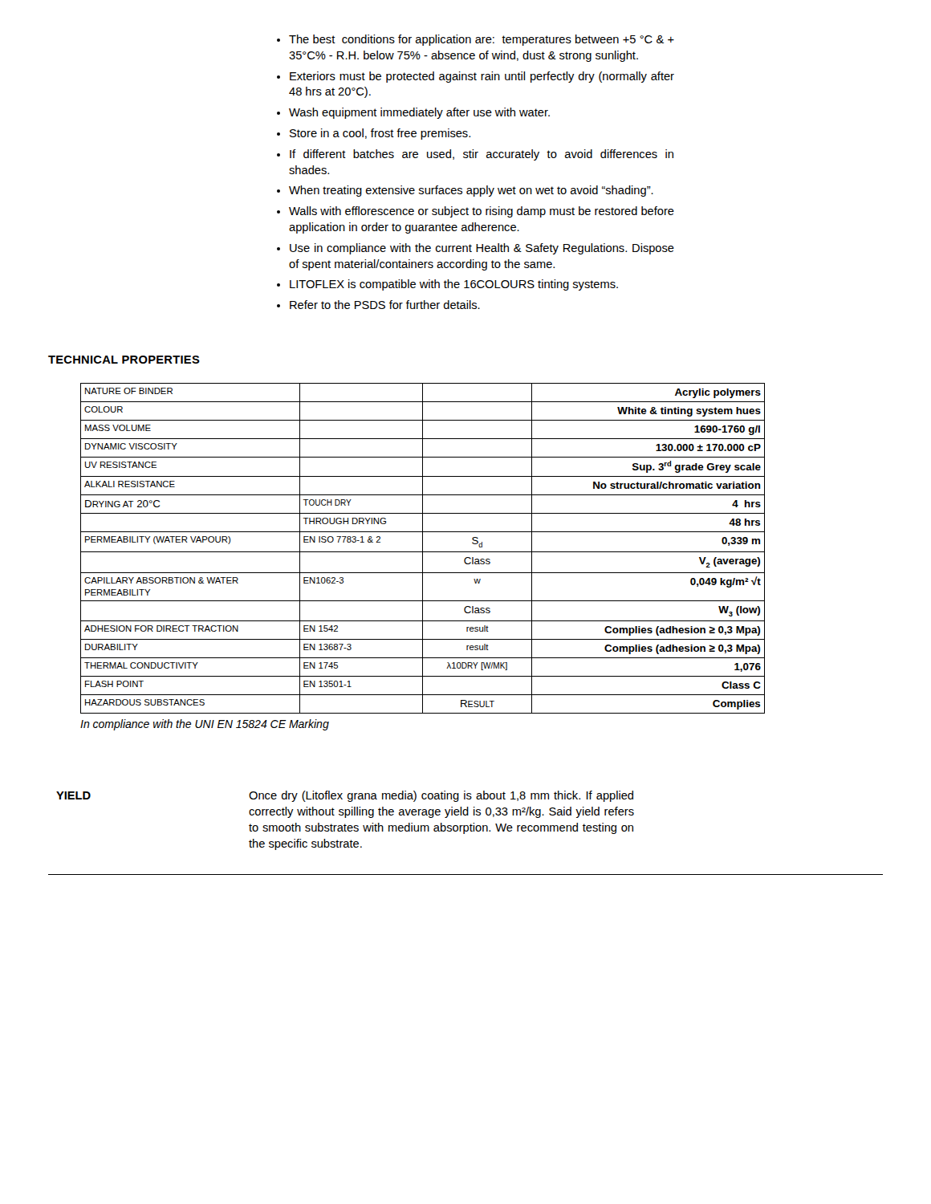The best conditions for application are: temperatures between +5 °C & + 35°C% - R.H. below 75% - absence of wind, dust & strong sunlight.
Exteriors must be protected against rain until perfectly dry (normally after 48 hrs at 20°C).
Wash equipment immediately after use with water.
Store in a cool, frost free premises.
If different batches are used, stir accurately to avoid differences in shades.
When treating extensive surfaces apply wet on wet to avoid “shading”.
Walls with efflorescence or subject to rising damp must be restored before application in order to guarantee adherence.
Use in compliance with the current Health & Safety Regulations. Dispose of spent material/containers according to the same.
LITOFLEX is compatible with the 16COLOURS tinting systems.
Refer to the PSDS for further details.
TECHNICAL PROPERTIES
| Nature of binder | | | Acrylic polymers |
| Colour | | | White & tinting system hues |
| Mass volume | | | 1690-1760 g/l |
| Dynamic viscosity | | | 130.000 ± 170.000 cP |
| UV resistance | | | Sup. 3 rd grade Grey scale |
| Alkali resistance | | | No structural/chromatic variation |
| D RYING AT 20°C | T OUCH DRY | | 4 hrs |
| | Through drying | | 48 hrs |
| Permeability (water vapour) | EN ISO 7783-1 & 2 | S d | 0,339 m |
| | | Class | V 2 (average) |
| Capillary absorbtion & water permeability | EN1062-3 | w | 0,049 kg/m² √t |
| | | Class | W 3 (low) |
| Adhesion for direct traction | EN 1542 | result | Complies (adhesion ≥ 0,3 Mpa) |
| Durability | EN 13687-3 | result | Complies (adhesion ≥ 0,3 Mpa) |
| Thermal conductivity | EN 1745 | λ10 DRY [ W/MK ] | 1,076 |
| Flash point | EN 13501-1 | | Class C |
| Hazardous substances | | R ESULT | Complies |
In compliance with the UNI EN 15824 CE Marking
YIELD
Once dry (Litoflex grana media) coating is about 1,8 mm thick. If applied correctly without spilling the average yield is 0,33 m²/kg. Said yield refers to smooth substrates with medium absorption. We recommend testing on the specific substrate.